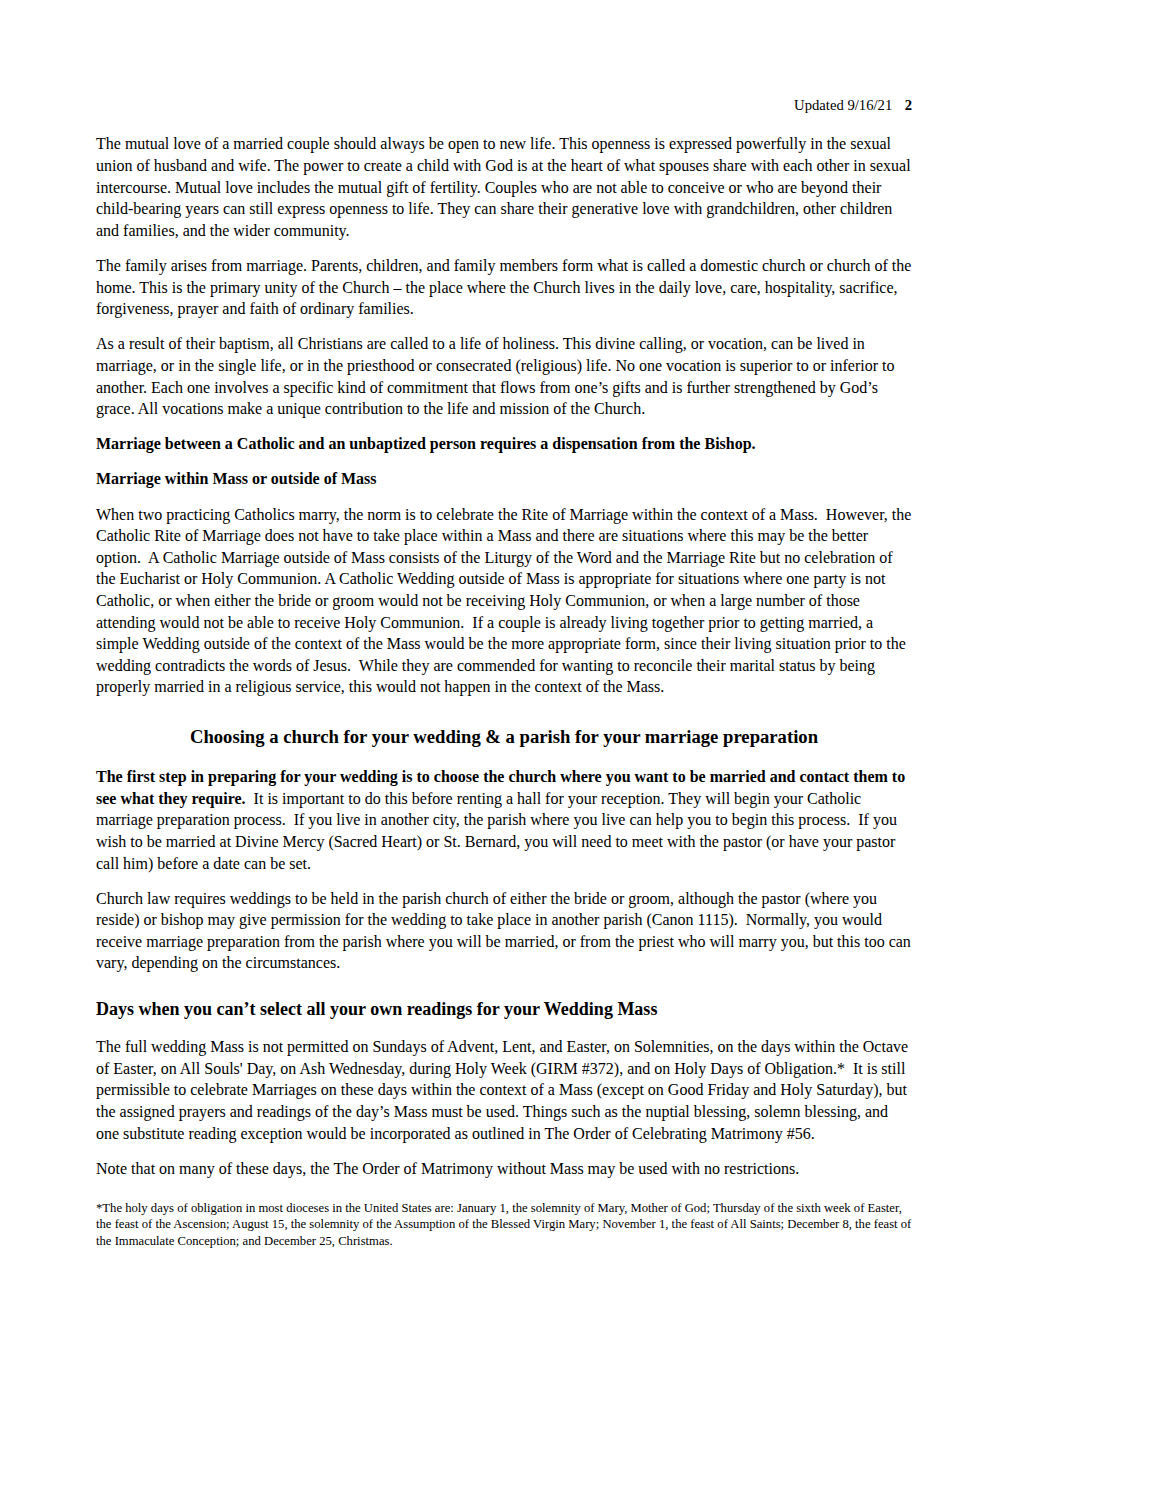Updated 9/16/21 2
The mutual love of a married couple should always be open to new life. This openness is expressed powerfully in the sexual union of husband and wife. The power to create a child with God is at the heart of what spouses share with each other in sexual intercourse. Mutual love includes the mutual gift of fertility. Couples who are not able to conceive or who are beyond their child-bearing years can still express openness to life. They can share their generative love with grandchildren, other children and families, and the wider community.
The family arises from marriage. Parents, children, and family members form what is called a domestic church or church of the home. This is the primary unity of the Church – the place where the Church lives in the daily love, care, hospitality, sacrifice, forgiveness, prayer and faith of ordinary families.
As a result of their baptism, all Christians are called to a life of holiness. This divine calling, or vocation, can be lived in marriage, or in the single life, or in the priesthood or consecrated (religious) life. No one vocation is superior to or inferior to another. Each one involves a specific kind of commitment that flows from one’s gifts and is further strengthened by God’s grace. All vocations make a unique contribution to the life and mission of the Church.
Marriage between a Catholic and an unbaptized person requires a dispensation from the Bishop.
Marriage within Mass or outside of Mass
When two practicing Catholics marry, the norm is to celebrate the Rite of Marriage within the context of a Mass. However, the Catholic Rite of Marriage does not have to take place within a Mass and there are situations where this may be the better option. A Catholic Marriage outside of Mass consists of the Liturgy of the Word and the Marriage Rite but no celebration of the Eucharist or Holy Communion. A Catholic Wedding outside of Mass is appropriate for situations where one party is not Catholic, or when either the bride or groom would not be receiving Holy Communion, or when a large number of those attending would not be able to receive Holy Communion. If a couple is already living together prior to getting married, a simple Wedding outside of the context of the Mass would be the more appropriate form, since their living situation prior to the wedding contradicts the words of Jesus. While they are commended for wanting to reconcile their marital status by being properly married in a religious service, this would not happen in the context of the Mass.
Choosing a church for your wedding & a parish for your marriage preparation
The first step in preparing for your wedding is to choose the church where you want to be married and contact them to see what they require. It is important to do this before renting a hall for your reception. They will begin your Catholic marriage preparation process. If you live in another city, the parish where you live can help you to begin this process. If you wish to be married at Divine Mercy (Sacred Heart) or St. Bernard, you will need to meet with the pastor (or have your pastor call him) before a date can be set.
Church law requires weddings to be held in the parish church of either the bride or groom, although the pastor (where you reside) or bishop may give permission for the wedding to take place in another parish (Canon 1115). Normally, you would receive marriage preparation from the parish where you will be married, or from the priest who will marry you, but this too can vary, depending on the circumstances.
Days when you can’t select all your own readings for your Wedding Mass
The full wedding Mass is not permitted on Sundays of Advent, Lent, and Easter, on Solemnities, on the days within the Octave of Easter, on All Souls' Day, on Ash Wednesday, during Holy Week (GIRM #372), and on Holy Days of Obligation.* It is still permissible to celebrate Marriages on these days within the context of a Mass (except on Good Friday and Holy Saturday), but the assigned prayers and readings of the day’s Mass must be used. Things such as the nuptial blessing, solemn blessing, and one substitute reading exception would be incorporated as outlined in The Order of Celebrating Matrimony #56.
Note that on many of these days, the The Order of Matrimony without Mass may be used with no restrictions.
*The holy days of obligation in most dioceses in the United States are: January 1, the solemnity of Mary, Mother of God; Thursday of the sixth week of Easter, the feast of the Ascension; August 15, the solemnity of the Assumption of the Blessed Virgin Mary; November 1, the feast of All Saints; December 8, the feast of the Immaculate Conception; and December 25, Christmas.